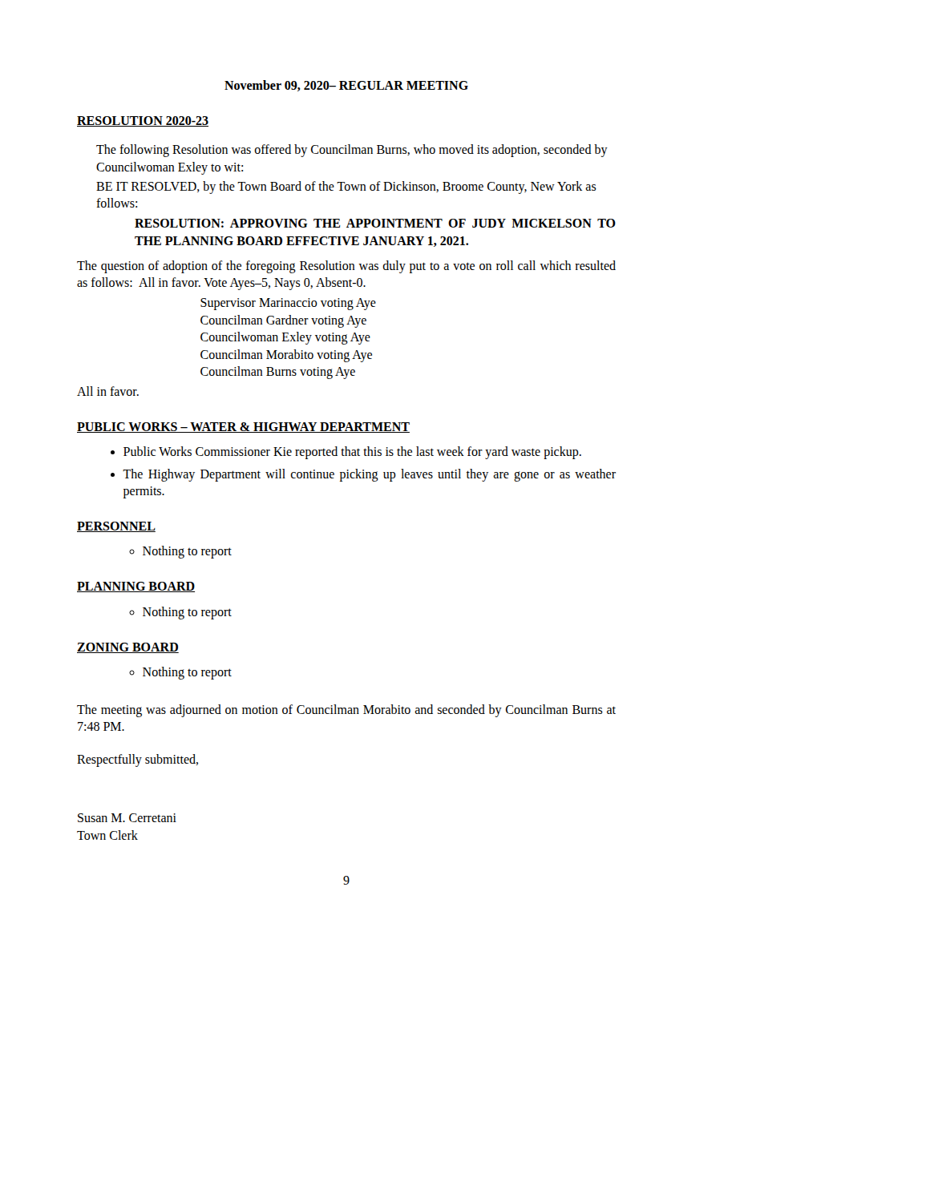November 09, 2020– REGULAR MEETING
RESOLUTION 2020-23
The following Resolution was offered by Councilman Burns, who moved its adoption, seconded by Councilwoman Exley to wit:
BE IT RESOLVED, by the Town Board of the Town of Dickinson, Broome County, New York as follows:
RESOLUTION: APPROVING THE APPOINTMENT OF JUDY MICKELSON TO THE PLANNING BOARD EFFECTIVE JANUARY 1, 2021.
The question of adoption of the foregoing Resolution was duly put to a vote on roll call which resulted as follows: All in favor. Vote Ayes–5, Nays 0, Absent-0.
Supervisor Marinaccio voting Aye
Councilman Gardner voting Aye
Councilwoman Exley voting Aye
Councilman Morabito voting Aye
Councilman Burns voting Aye
All in favor.
PUBLIC WORKS – WATER & HIGHWAY DEPARTMENT
Public Works Commissioner Kie reported that this is the last week for yard waste pickup.
The Highway Department will continue picking up leaves until they are gone or as weather permits.
PERSONNEL
Nothing to report
PLANNING BOARD
Nothing to report
ZONING BOARD
Nothing to report
The meeting was adjourned on motion of Councilman Morabito and seconded by Councilman Burns at 7:48 PM.
Respectfully submitted,
Susan M. Cerretani
Town Clerk
9